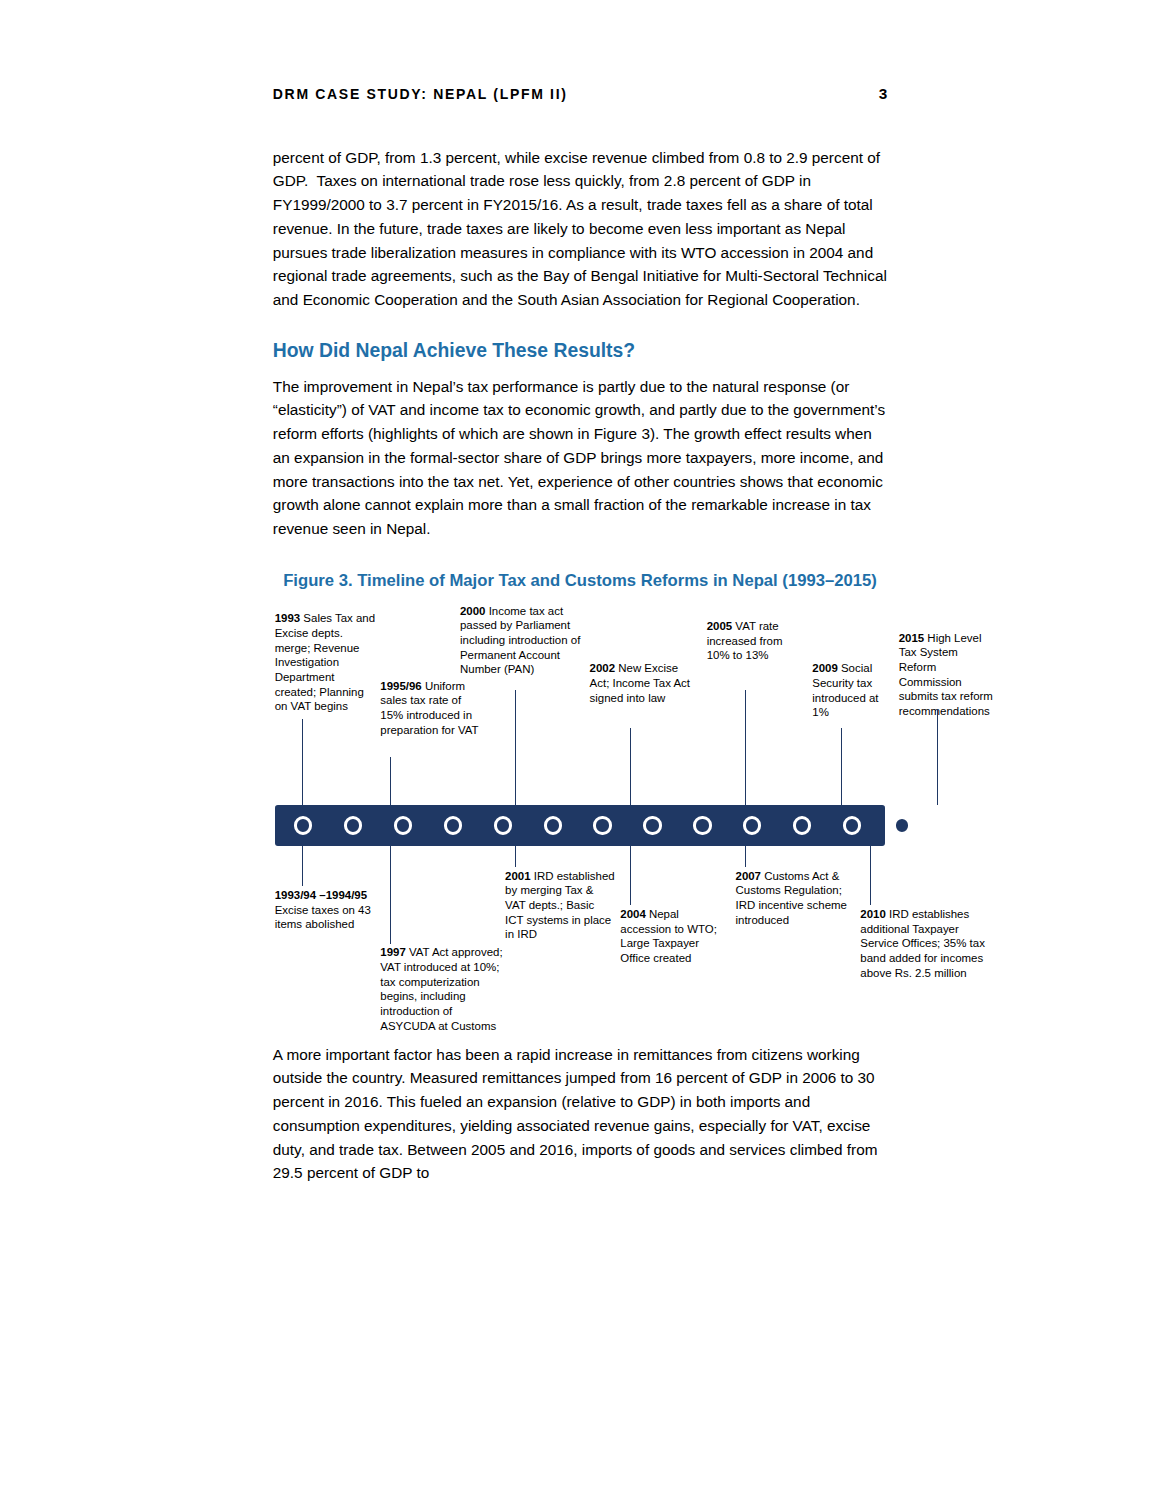DRM Case Study: Nepal (LPFM II)
3
percent of GDP, from 1.3 percent, while excise revenue climbed from 0.8 to 2.9 percent of GDP. Taxes on international trade rose less quickly, from 2.8 percent of GDP in FY1999/2000 to 3.7 percent in FY2015/16. As a result, trade taxes fell as a share of total revenue. In the future, trade taxes are likely to become even less important as Nepal pursues trade liberalization measures in compliance with its WTO accession in 2004 and regional trade agreements, such as the Bay of Bengal Initiative for Multi-Sectoral Technical and Economic Cooperation and the South Asian Association for Regional Cooperation.
How Did Nepal Achieve These Results?
The improvement in Nepal’s tax performance is partly due to the natural response (or “elasticity”) of VAT and income tax to economic growth, and partly due to the government’s reform efforts (highlights of which are shown in Figure 3). The growth effect results when an expansion in the formal-sector share of GDP brings more taxpayers, more income, and more transactions into the tax net. Yet, experience of other countries shows that economic growth alone cannot explain more than a small fraction of the remarkable increase in tax revenue seen in Nepal.
Figure 3. Timeline of Major Tax and Customs Reforms in Nepal (1993–2015)
1993 Sales Tax and Excise depts. merge; Revenue Investigation Department created; Planning on VAT begins
1995/96 Uniform sales tax rate of 15% introduced in preparation for VAT
2000 Income tax act passed by Parliament including introduction of Permanent Account Number (PAN)
2002 New Excise Act; Income Tax Act signed into law
2005 VAT rate increased from 10% to 13%
2009 Social Security tax introduced at 1%
2015 High Level Tax System Reform Commission submits tax reform recommendations
1993/94 –1994/95 Excise taxes on 43 items abolished
1997 VAT Act approved; VAT introduced at 10%; tax computerization begins, including introduction of ASYCUDA at Customs
2001 IRD established by merging Tax & VAT depts.; Basic ICT systems in place in IRD
2004 Nepal accession to WTO; Large Taxpayer Office created
2007 Customs Act & Customs Regulation; IRD incentive scheme introduced
2010 IRD establishes additional Taxpayer Service Offices; 35% tax band added for incomes above Rs. 2.5 million
A more important factor has been a rapid increase in remittances from citizens working outside the country. Measured remittances jumped from 16 percent of GDP in 2006 to 30 percent in 2016. This fueled an expansion (relative to GDP) in both imports and consumption expenditures, yielding associated revenue gains, especially for VAT, excise duty, and trade tax. Between 2005 and 2016, imports of goods and services climbed from 29.5 percent of GDP to